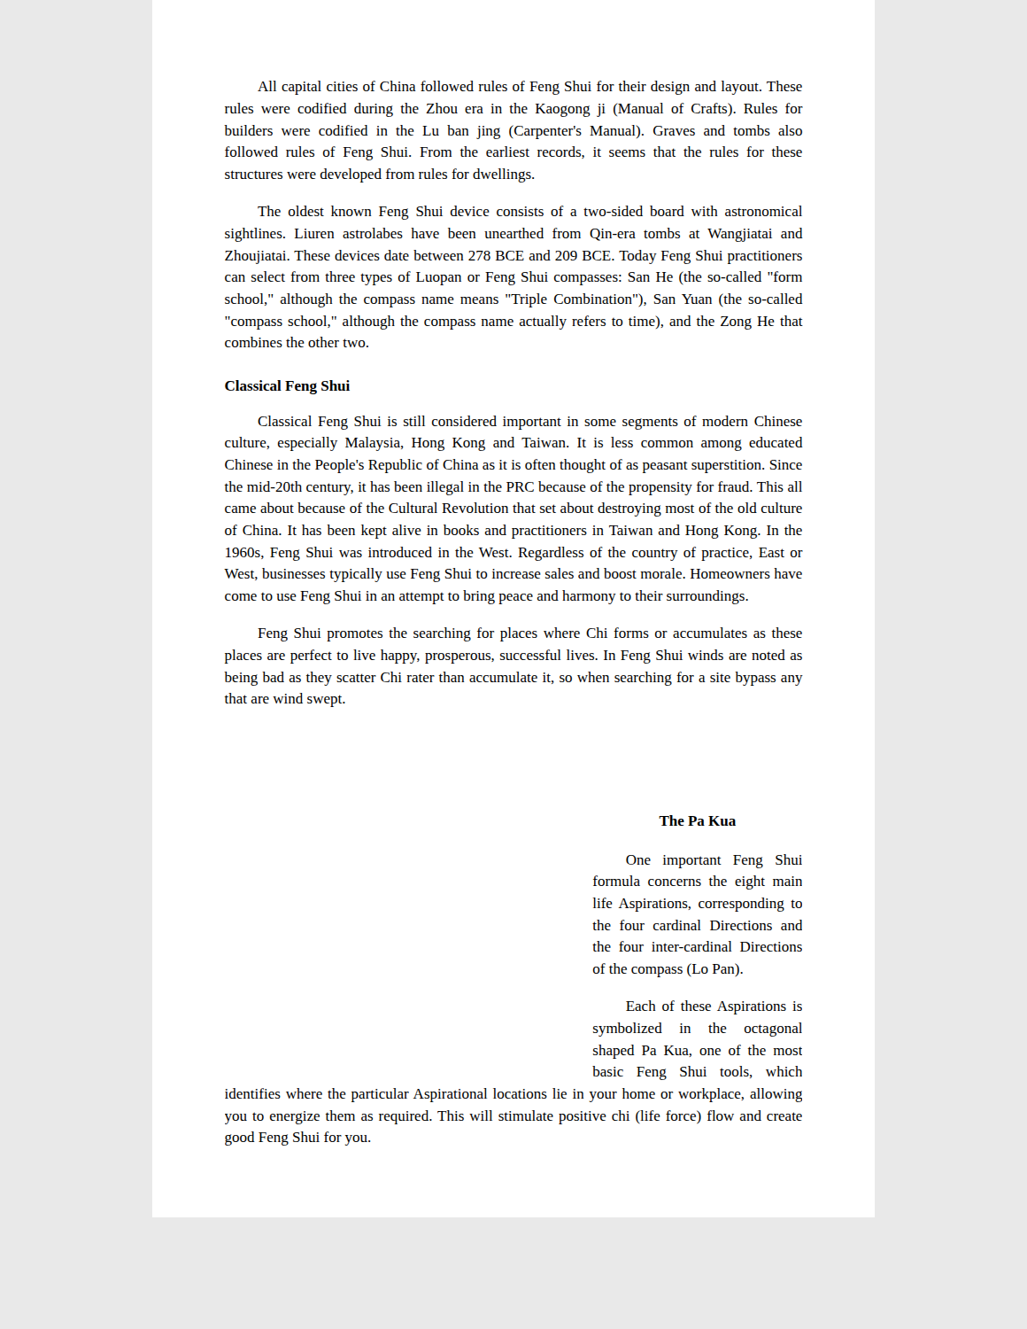All capital cities of China followed rules of Feng Shui for their design and layout. These rules were codified during the Zhou era in the Kaogong ji (Manual of Crafts). Rules for builders were codified in the Lu ban jing (Carpenter's Manual). Graves and tombs also followed rules of Feng Shui. From the earliest records, it seems that the rules for these structures were developed from rules for dwellings.
The oldest known Feng Shui device consists of a two-sided board with astronomical sightlines. Liuren astrolabes have been unearthed from Qin-era tombs at Wangjiatai and Zhoujiatai. These devices date between 278 BCE and 209 BCE. Today Feng Shui practitioners can select from three types of Luopan or Feng Shui compasses: San He (the so-called "form school," although the compass name means "Triple Combination"), San Yuan (the so-called "compass school," although the compass name actually refers to time), and the Zong He that combines the other two.
Classical Feng Shui
Classical Feng Shui is still considered important in some segments of modern Chinese culture, especially Malaysia, Hong Kong and Taiwan. It is less common among educated Chinese in the People's Republic of China as it is often thought of as peasant superstition. Since the mid-20th century, it has been illegal in the PRC because of the propensity for fraud. This all came about because of the Cultural Revolution that set about destroying most of the old culture of China. It has been kept alive in books and practitioners in Taiwan and Hong Kong. In the 1960s, Feng Shui was introduced in the West. Regardless of the country of practice, East or West, businesses typically use Feng Shui to increase sales and boost morale. Homeowners have come to use Feng Shui in an attempt to bring peace and harmony to their surroundings.
Feng Shui promotes the searching for places where Chi forms or accumulates as these places are perfect to live happy, prosperous, successful lives. In Feng Shui winds are noted as being bad as they scatter Chi rater than accumulate it, so when searching for a site bypass any that are wind swept.
The Pa Kua
One important Feng Shui formula concerns the eight main life Aspirations, corresponding to the four cardinal Directions and the four inter-cardinal Directions of the compass (Lo Pan).
Each of these Aspirations is symbolized in the octagonal shaped Pa Kua, one of the most basic Feng Shui tools, which identifies where the particular Aspirational locations lie in your home or workplace, allowing you to energize them as required. This will stimulate positive chi (life force) flow and create good Feng Shui for you.